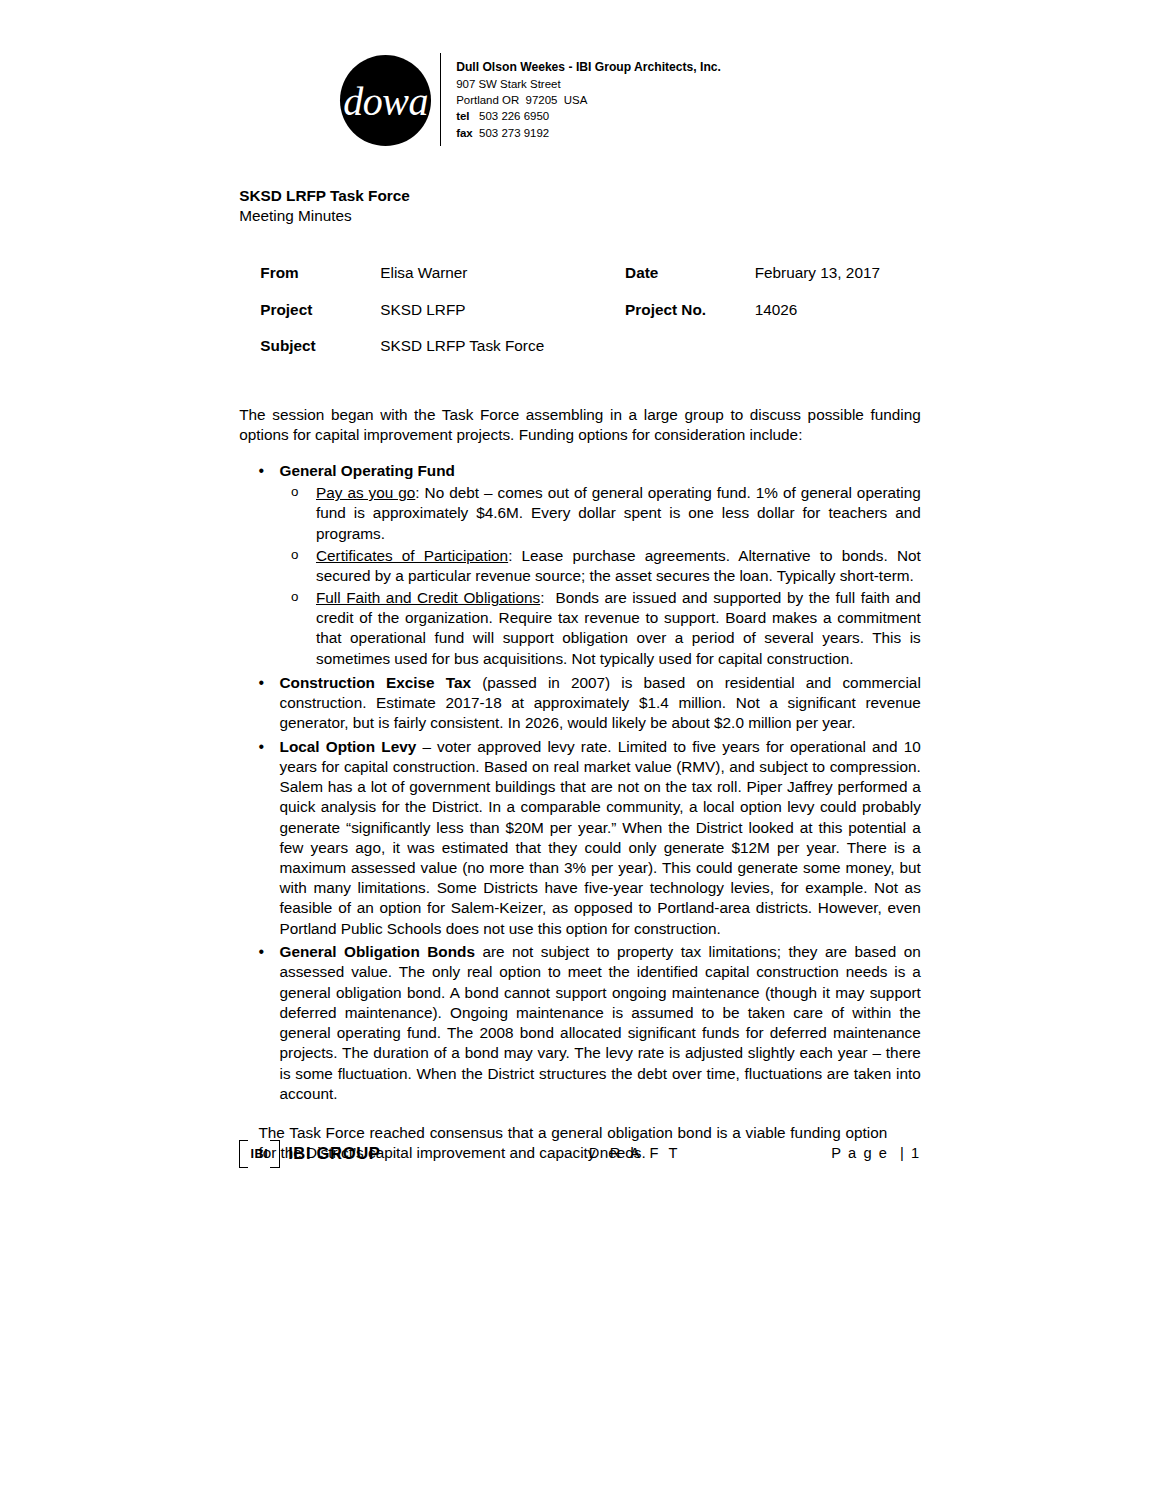dowa
Dull Olson Weekes - IBI Group Architects, Inc.
907 SW Stark Street
Portland OR 97205 USA
tel 503 226 6950
fax 503 273 9192
SKSD LRFP Task Force
Meeting Minutes
| From | Elisa Warner | Date | February 13, 2017 |
| Project | SKSD LRFP | Project No. | 14026 |
| Subject | SKSD LRFP Task Force | | |
The session began with the Task Force assembling in a large group to discuss possible funding options for capital improvement projects. Funding options for consideration include:
General Operating Fund
Pay as you go: No debt – comes out of general operating fund. 1% of general operating fund is approximately $4.6M. Every dollar spent is one less dollar for teachers and programs.
Certificates of Participation: Lease purchase agreements. Alternative to bonds. Not secured by a particular revenue source; the asset secures the loan. Typically short-term.
Full Faith and Credit Obligations: Bonds are issued and supported by the full faith and credit of the organization. Require tax revenue to support. Board makes a commitment that operational fund will support obligation over a period of several years. This is sometimes used for bus acquisitions. Not typically used for capital construction.
Construction Excise Tax (passed in 2007) is based on residential and commercial construction. Estimate 2017-18 at approximately $1.4 million. Not a significant revenue generator, but is fairly consistent. In 2026, would likely be about $2.0 million per year.
Local Option Levy – voter approved levy rate. Limited to five years for operational and 10 years for capital construction. Based on real market value (RMV), and subject to compression. Salem has a lot of government buildings that are not on the tax roll. Piper Jaffrey performed a quick analysis for the District. In a comparable community, a local option levy could probably generate “significantly less than $20M per year.” When the District looked at this potential a few years ago, it was estimated that they could only generate $12M per year. There is a maximum assessed value (no more than 3% per year). This could generate some money, but with many limitations. Some Districts have five-year technology levies, for example. Not as feasible of an option for Salem-Keizer, as opposed to Portland-area districts. However, even Portland Public Schools does not use this option for construction.
General Obligation Bonds are not subject to property tax limitations; they are based on assessed value. The only real option to meet the identified capital construction needs is a general obligation bond. A bond cannot support ongoing maintenance (though it may support deferred maintenance). Ongoing maintenance is assumed to be taken care of within the general operating fund. The 2008 bond allocated significant funds for deferred maintenance projects. The duration of a bond may vary. The levy rate is adjusted slightly each year – there is some fluctuation. When the District structures the debt over time, fluctuations are taken into account.
The Task Force reached consensus that a general obligation bond is a viable funding option for the District’s capital improvement and capacity needs.
IBI
IBI GROUP
D R A F T
P a g e | 1